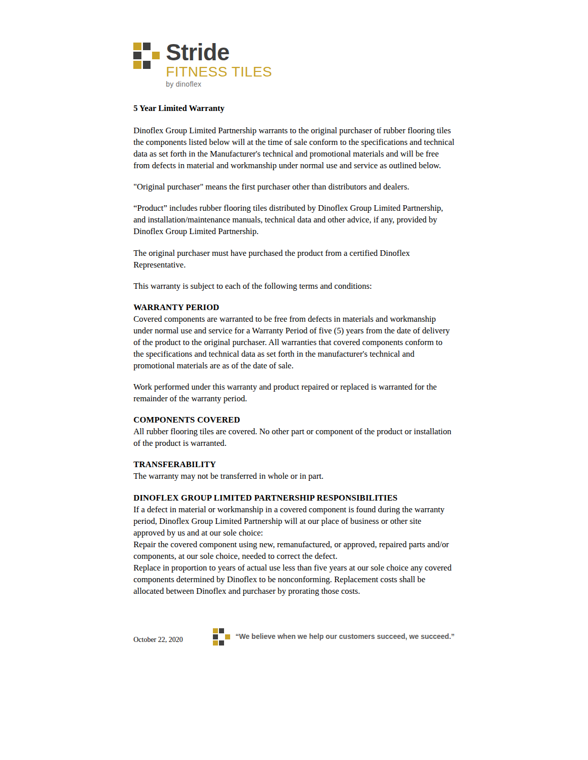Stride
FITNESS TILES
by dinoflex
5 Year Limited Warranty
Dinoflex Group Limited Partnership warrants to the original purchaser of rubber flooring tiles the components listed below will at the time of sale conform to the specifications and technical data as set forth in the Manufacturer's technical and promotional materials and will be free from defects in material and workmanship under normal use and service as outlined below.
"Original purchaser" means the first purchaser other than distributors and dealers.
“Product” includes rubber flooring tiles distributed by Dinoflex Group Limited Partnership, and installation/maintenance manuals, technical data and other advice, if any, provided by Dinoflex Group Limited Partnership.
The original purchaser must have purchased the product from a certified Dinoflex Representative.
This warranty is subject to each of the following terms and conditions:
Warranty Period
Covered components are warranted to be free from defects in materials and workmanship under normal use and service for a Warranty Period of five (5) years from the date of delivery of the product to the original purchaser. All warranties that covered components conform to the specifications and technical data as set forth in the manufacturer's technical and promotional materials are as of the date of sale.
Work performed under this warranty and product repaired or replaced is warranted for the remainder of the warranty period.
Components Covered
All rubber flooring tiles are covered. No other part or component of the product or installation of the product is warranted.
Transferability
The warranty may not be transferred in whole or in part.
Dinoflex Group Limited Partnership Responsibilities
If a defect in material or workmanship in a covered component is found during the warranty period, Dinoflex Group Limited Partnership will at our place of business or other site approved by us and at our sole choice:
Repair the covered component using new, remanufactured, or approved, repaired parts and/or components, at our sole choice, needed to correct the defect.
Replace in proportion to years of actual use less than five years at our sole choice any covered components determined by Dinoflex to be nonconforming. Replacement costs shall be allocated between Dinoflex and purchaser by prorating those costs.
October 22, 2020
“We believe when we help our customers succeed, we succeed.”